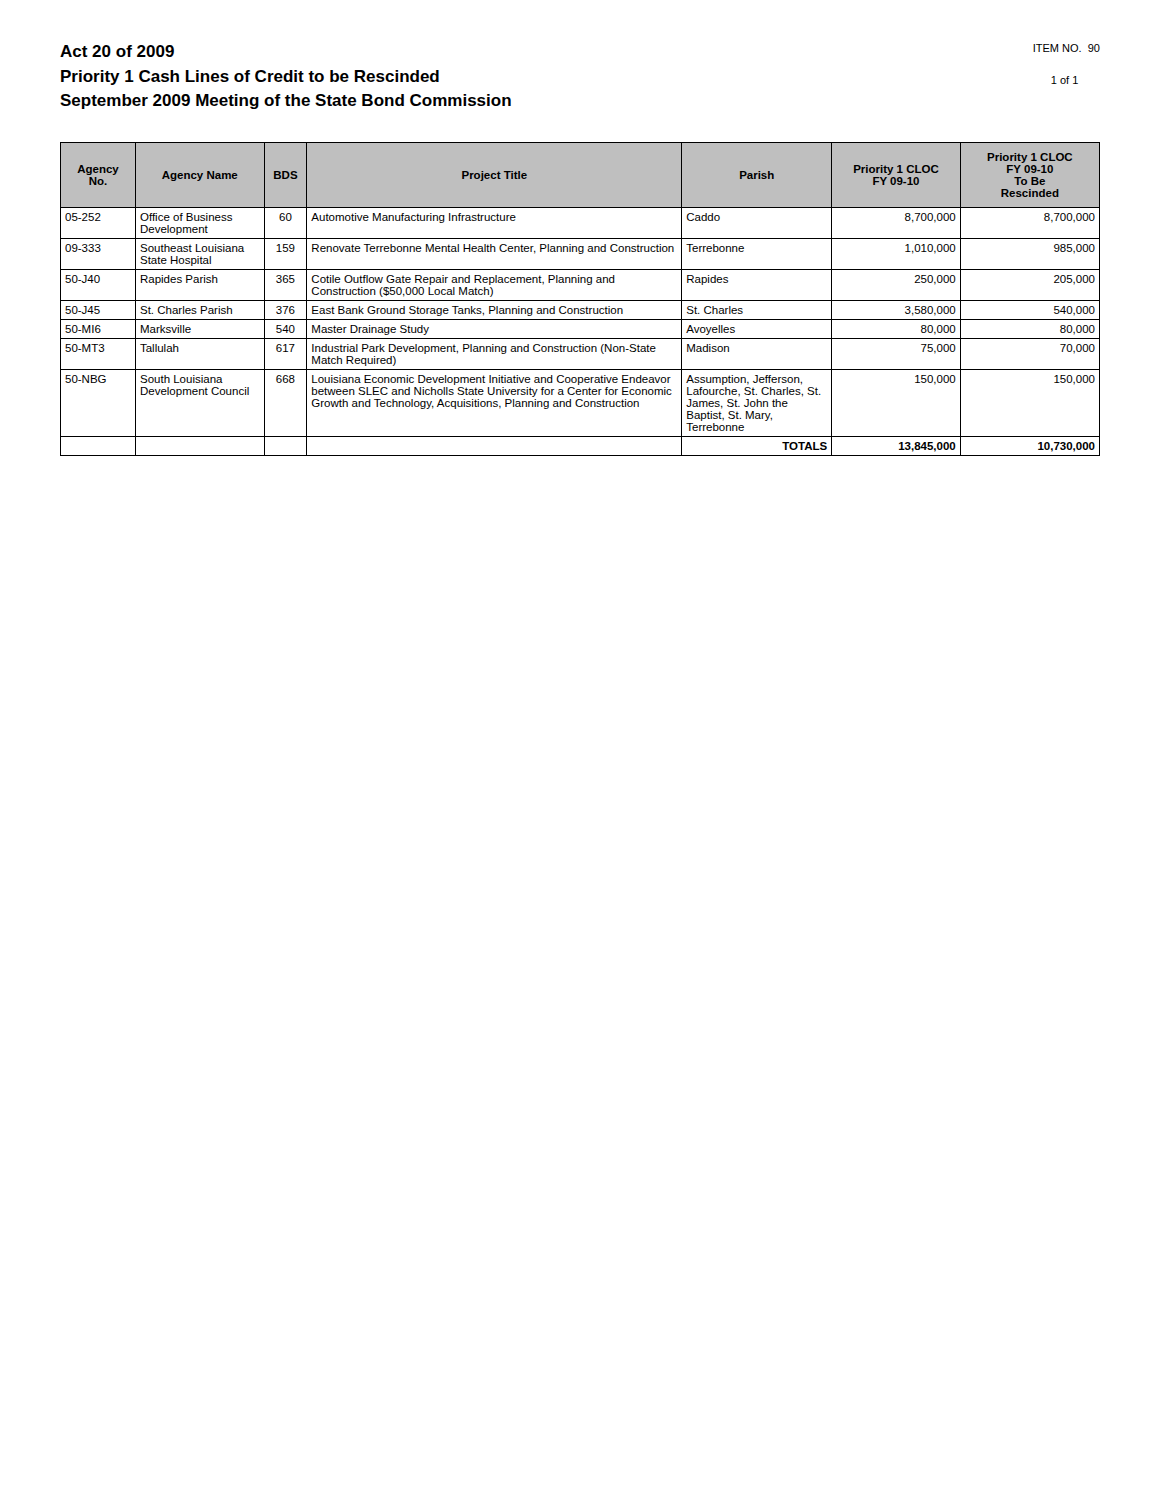Act 20 of 2009
Priority 1 Cash Lines of Credit to be Rescinded
September 2009 Meeting of the State Bond Commission
ITEM NO. 90
1 of 1
| Agency No. | Agency Name | BDS | Project Title | Parish | Priority 1 CLOC FY 09-10 | Priority 1 CLOC FY 09-10 To Be Rescinded |
| --- | --- | --- | --- | --- | --- | --- |
| 05-252 | Office of Business Development | 60 | Automotive Manufacturing Infrastructure | Caddo | 8,700,000 | 8,700,000 |
| 09-333 | Southeast Louisiana State Hospital | 159 | Renovate Terrebonne Mental Health Center, Planning and Construction | Terrebonne | 1,010,000 | 985,000 |
| 50-J40 | Rapides Parish | 365 | Cotile Outflow Gate Repair and Replacement, Planning and Construction ($50,000 Local Match) | Rapides | 250,000 | 205,000 |
| 50-J45 | St. Charles Parish | 376 | East Bank Ground Storage Tanks, Planning and Construction | St. Charles | 3,580,000 | 540,000 |
| 50-MI6 | Marksville | 540 | Master Drainage Study | Avoyelles | 80,000 | 80,000 |
| 50-MT3 | Tallulah | 617 | Industrial Park Development, Planning and Construction (Non-State Match Required) | Madison | 75,000 | 70,000 |
| 50-NBG | South Louisiana Development Council | 668 | Louisiana Economic Development Initiative and Cooperative Endeavor between SLEC and Nicholls State University for a Center for Economic Growth and Technology, Acquisitions, Planning and Construction | Assumption, Jefferson, Lafourche, St. Charles, St. James, St. John the Baptist, St. Mary, Terrebonne | 150,000 | 150,000 |
| | | | | TOTALS | 13,845,000 | 10,730,000 |